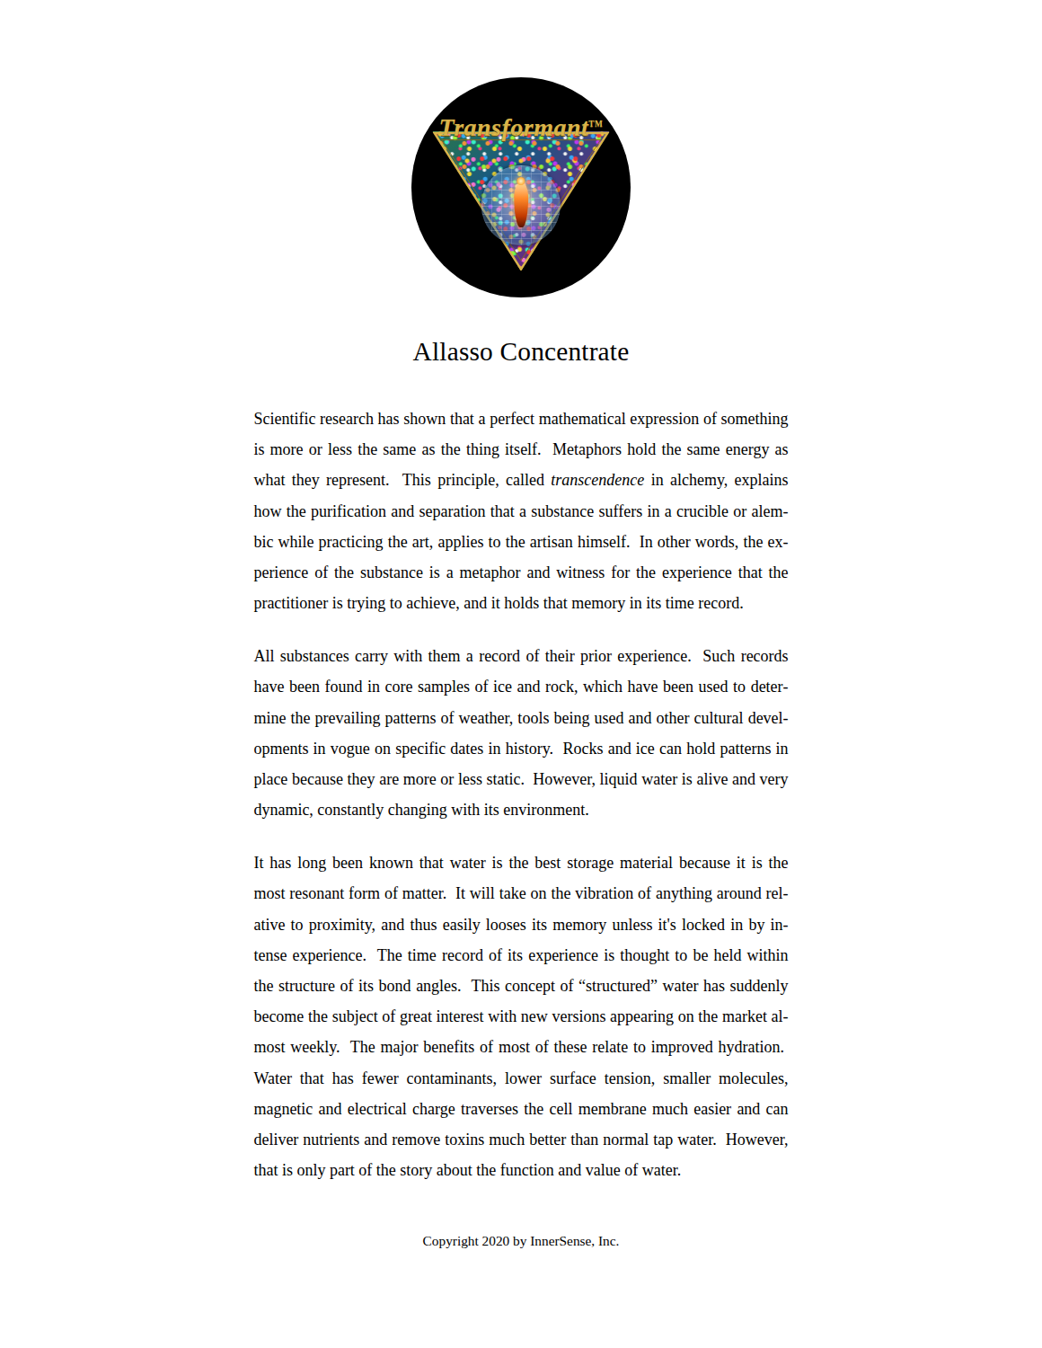TransformantTM
Allasso Concentrate
Scientific research has shown that a perfect mathematical expression of something is more or less the same as the thing itself. Metaphors hold the same energy as what they represent. This principle, called transcendence in alchemy, explains how the purification and separation that a substance suffers in a crucible or alembic while practicing the art, applies to the artisan himself. In other words, the experience of the substance is a metaphor and witness for the experience that the practitioner is trying to achieve, and it holds that memory in its time record.
All substances carry with them a record of their prior experience. Such records have been found in core samples of ice and rock, which have been used to determine the prevailing patterns of weather, tools being used and other cultural developments in vogue on specific dates in history. Rocks and ice can hold patterns in place because they are more or less static. However, liquid water is alive and very dynamic, constantly changing with its environment.
It has long been known that water is the best storage material because it is the most resonant form of matter. It will take on the vibration of anything around relative to proximity, and thus easily looses its memory unless it's locked in by intense experience. The time record of its experience is thought to be held within the structure of its bond angles. This concept of “structured” water has suddenly become the subject of great interest with new versions appearing on the market almost weekly. The major benefits of most of these relate to improved hydration. Water that has fewer contaminants, lower surface tension, smaller molecules, magnetic and electrical charge traverses the cell membrane much easier and can deliver nutrients and remove toxins much better than normal tap water. However, that is only part of the story about the function and value of water.
Copyright 2020 by InnerSense, Inc.